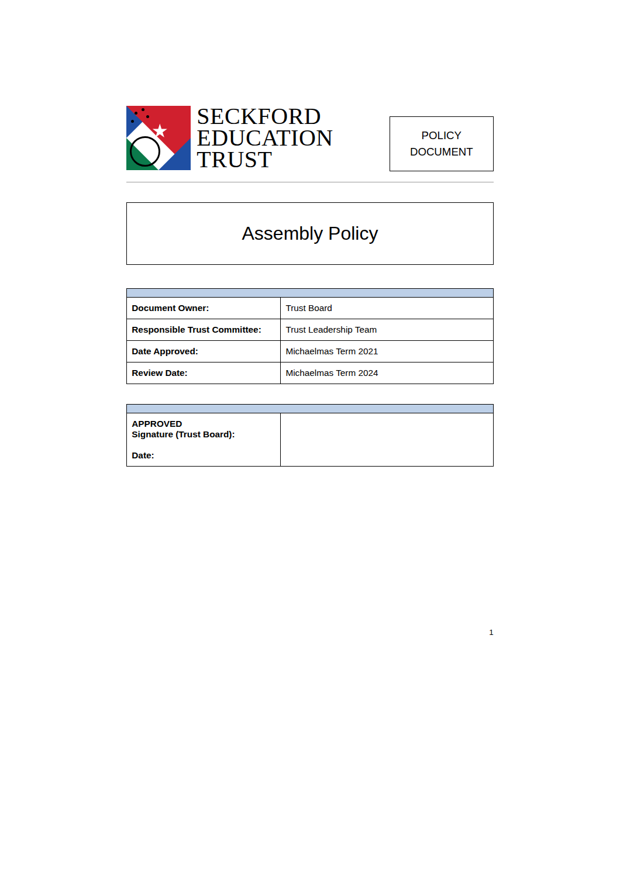SECKFORD EDUCATION TRUST
POLICY
DOCUMENT
Assembly Policy
| Document Owner: | Trust Board |
| Responsible Trust Committee: | Trust Leadership Team |
| Date Approved: | Michaelmas Term 2021 |
| Review Date: | Michaelmas Term 2024 |
| APPROVED Signature (Trust Board): Date: | |
1